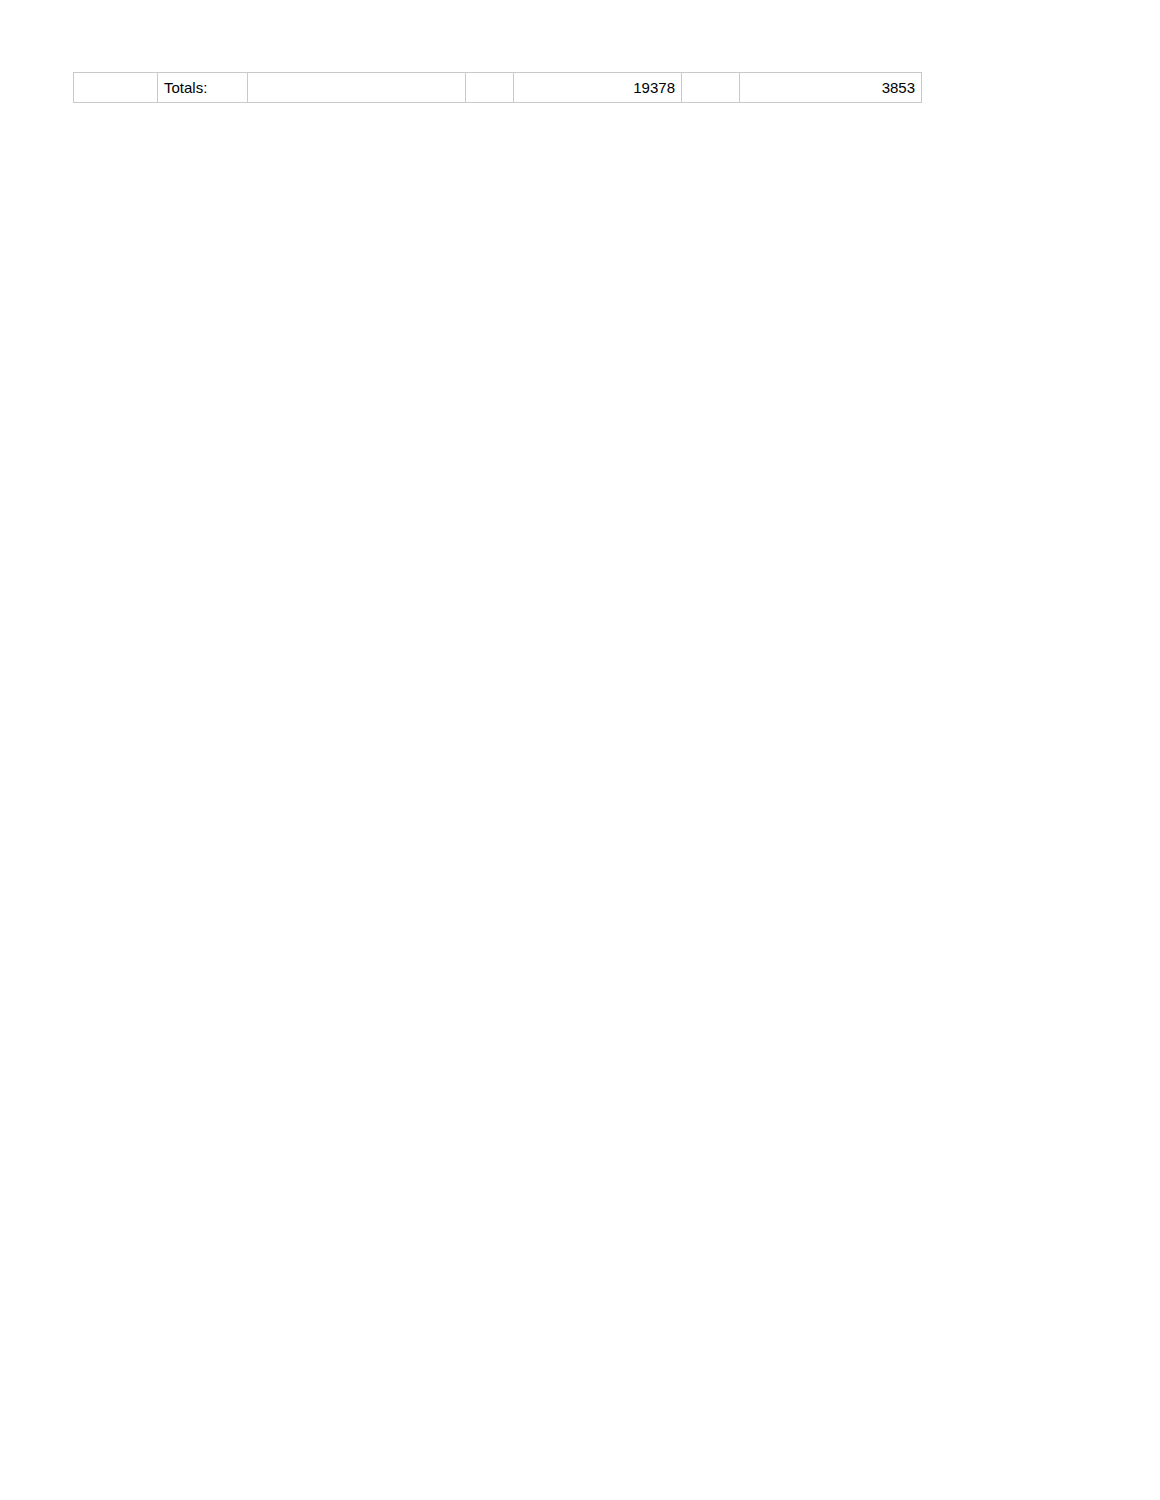| | Totals: | | | 19378 | | 3853 |